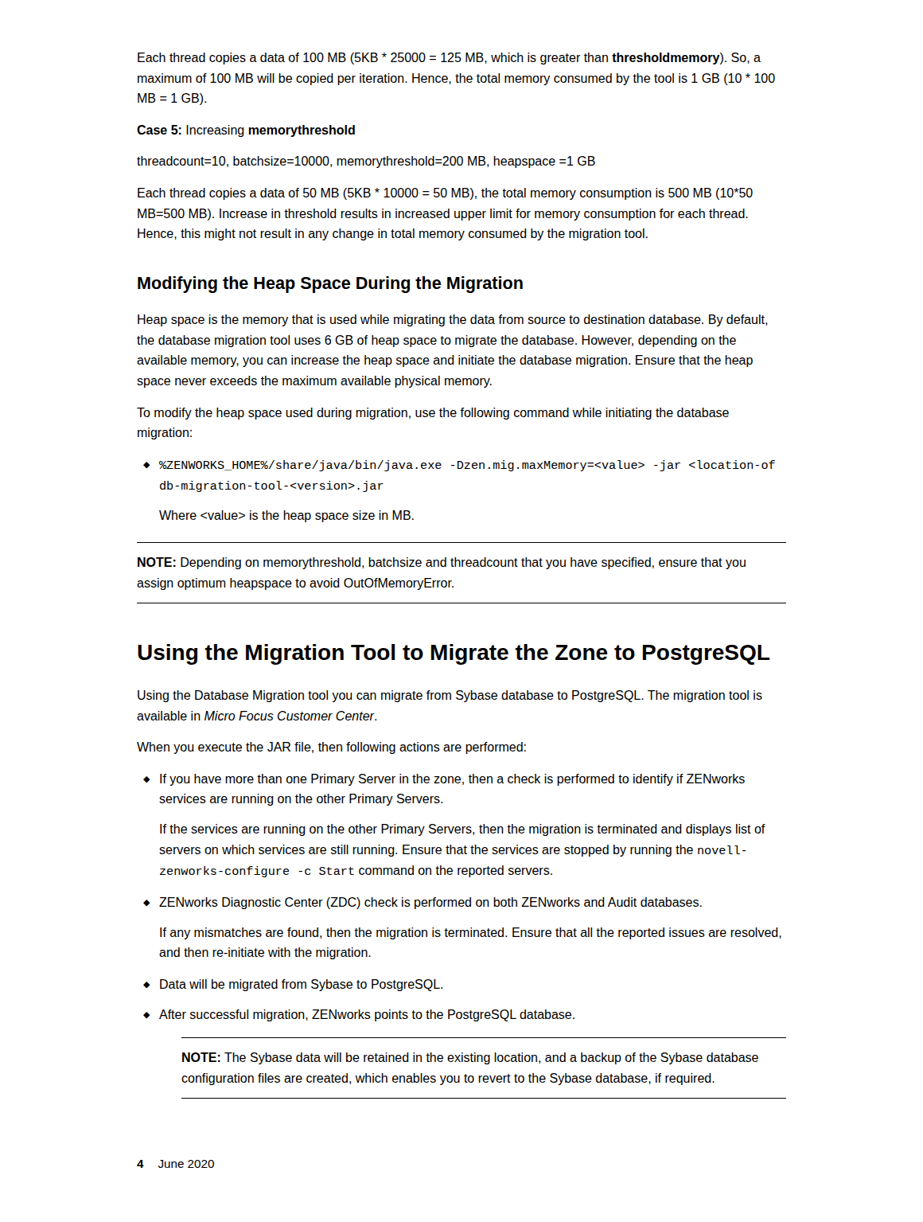Each thread copies a data of 100 MB (5KB * 25000 = 125 MB, which is greater than thresholdmemory). So, a maximum of 100 MB will be copied per iteration. Hence, the total memory consumed by the tool is 1 GB (10 * 100 MB = 1 GB).
Case 5: Increasing memorythreshold
threadcount=10, batchsize=10000, memorythreshold=200 MB, heapspace =1 GB
Each thread copies a data of 50 MB (5KB * 10000 = 50 MB), the total memory consumption is 500 MB (10*50 MB=500 MB). Increase in threshold results in increased upper limit for memory consumption for each thread. Hence, this might not result in any change in total memory consumed by the migration tool.
Modifying the Heap Space During the Migration
Heap space is the memory that is used while migrating the data from source to destination database. By default, the database migration tool uses 6 GB of heap space to migrate the database. However, depending on the available memory, you can increase the heap space and initiate the database migration. Ensure that the heap space never exceeds the maximum available physical memory.
To modify the heap space used during migration, use the following command while initiating the database migration:
%ZENWORKS_HOME%/share/java/bin/java.exe -Dzen.mig.maxMemory=<value> -jar <location-of db-migration-tool-<version>.jar
Where <value> is the heap space size in MB.
NOTE: Depending on memorythreshold, batchsize and threadcount that you have specified, ensure that you assign optimum heapspace to avoid OutOfMemoryError.
Using the Migration Tool to Migrate the Zone to PostgreSQL
Using the Database Migration tool you can migrate from Sybase database to PostgreSQL. The migration tool is available in Micro Focus Customer Center.
When you execute the JAR file, then following actions are performed:
If you have more than one Primary Server in the zone, then a check is performed to identify if ZENworks services are running on the other Primary Servers.
If the services are running on the other Primary Servers, then the migration is terminated and displays list of servers on which services are still running. Ensure that the services are stopped by running the novell-zenworks-configure -c Start command on the reported servers.
ZENworks Diagnostic Center (ZDC) check is performed on both ZENworks and Audit databases.
If any mismatches are found, then the migration is terminated. Ensure that all the reported issues are resolved, and then re-initiate with the migration.
Data will be migrated from Sybase to PostgreSQL.
After successful migration, ZENworks points to the PostgreSQL database.
NOTE: The Sybase data will be retained in the existing location, and a backup of the Sybase database configuration files are created, which enables you to revert to the Sybase database, if required.
4 June 2020